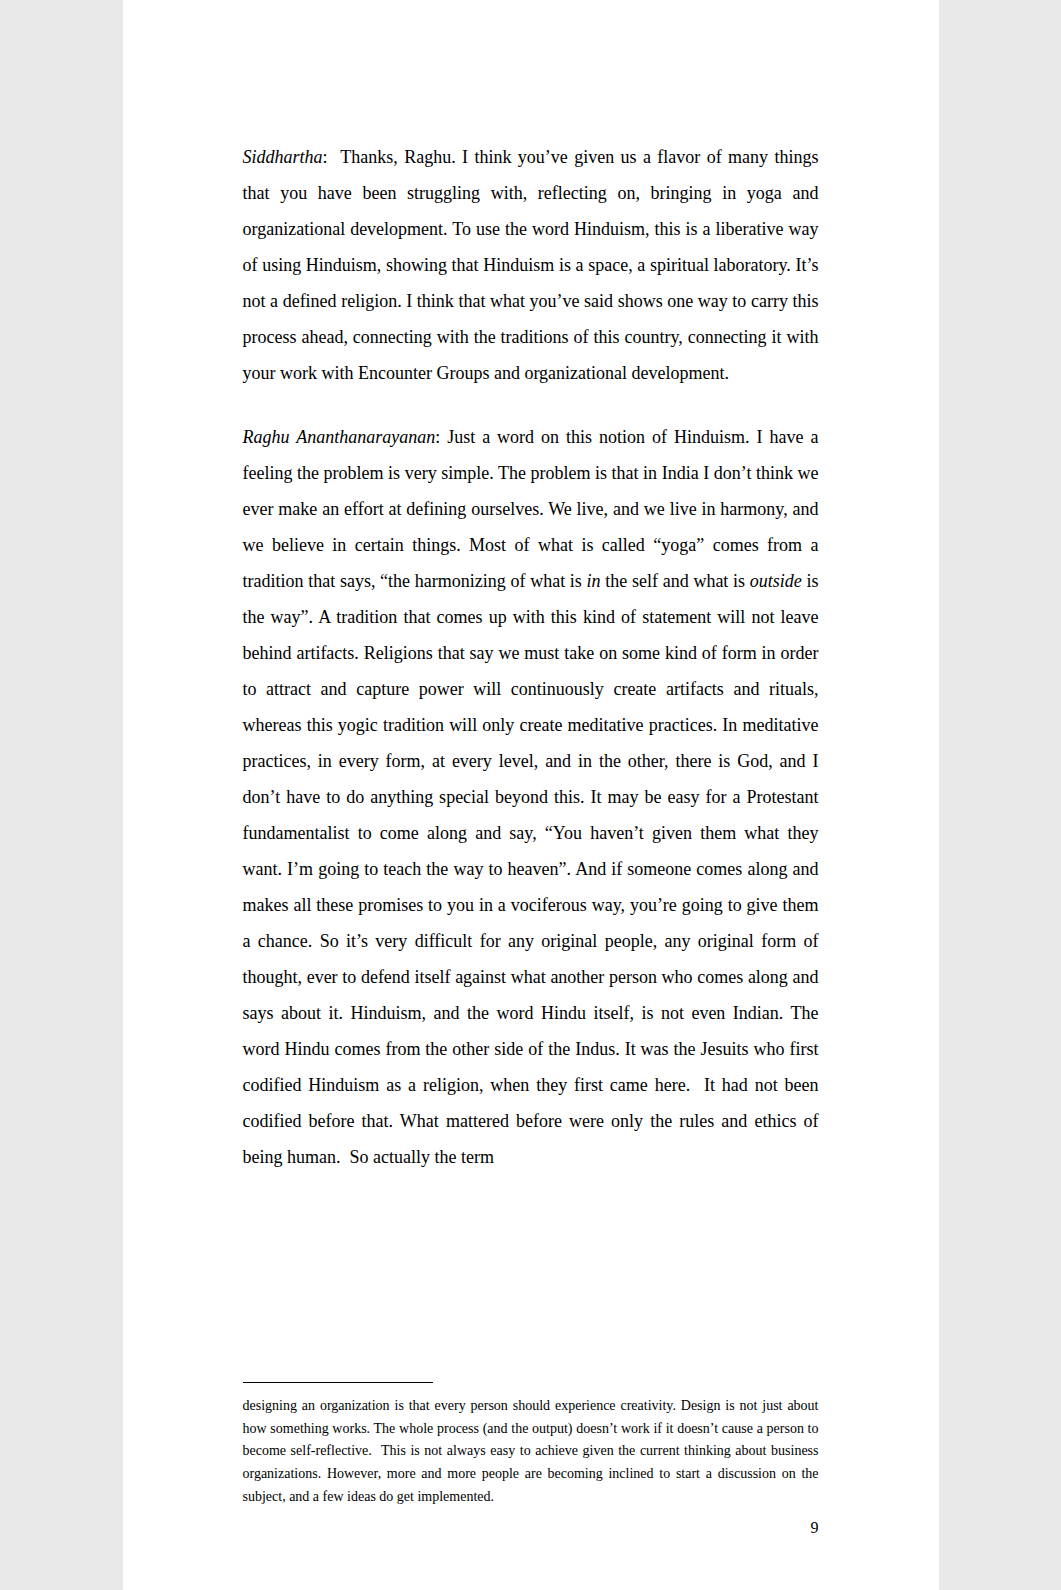Siddhartha: Thanks, Raghu. I think you’ve given us a flavor of many things that you have been struggling with, reflecting on, bringing in yoga and organizational development. To use the word Hinduism, this is a liberative way of using Hinduism, showing that Hinduism is a space, a spiritual laboratory. It’s not a defined religion. I think that what you’ve said shows one way to carry this process ahead, connecting with the traditions of this country, connecting it with your work with Encounter Groups and organizational development.
Raghu Ananthanarayanan: Just a word on this notion of Hinduism. I have a feeling the problem is very simple. The problem is that in India I don’t think we ever make an effort at defining ourselves. We live, and we live in harmony, and we believe in certain things. Most of what is called “yoga” comes from a tradition that says, “the harmonizing of what is in the self and what is outside is the way”. A tradition that comes up with this kind of statement will not leave behind artifacts. Religions that say we must take on some kind of form in order to attract and capture power will continuously create artifacts and rituals, whereas this yogic tradition will only create meditative practices. In meditative practices, in every form, at every level, and in the other, there is God, and I don’t have to do anything special beyond this. It may be easy for a Protestant fundamentalist to come along and say, “You haven’t given them what they want. I’m going to teach the way to heaven”. And if someone comes along and makes all these promises to you in a vociferous way, you’re going to give them a chance. So it’s very difficult for any original people, any original form of thought, ever to defend itself against what another person who comes along and says about it. Hinduism, and the word Hindu itself, is not even Indian. The word Hindu comes from the other side of the Indus. It was the Jesuits who first codified Hinduism as a religion, when they first came here. It had not been codified before that. What mattered before were only the rules and ethics of being human. So actually the term
designing an organization is that every person should experience creativity. Design is not just about how something works. The whole process (and the output) doesn’t work if it doesn’t cause a person to become self-reflective. This is not always easy to achieve given the current thinking about business organizations. However, more and more people are becoming inclined to start a discussion on the subject, and a few ideas do get implemented.
9